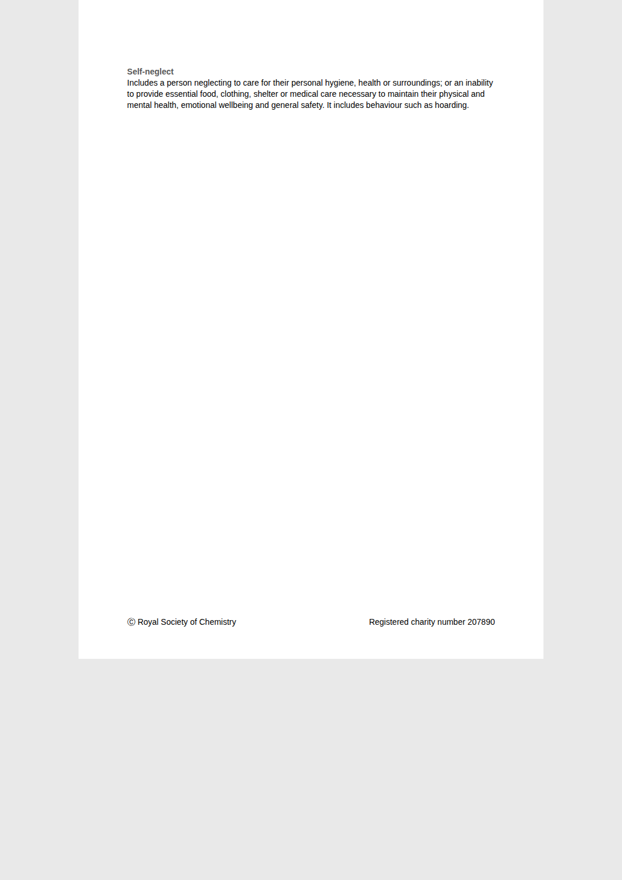Self-neglect
Includes a person neglecting to care for their personal hygiene, health or surroundings; or an inability to provide essential food, clothing, shelter or medical care necessary to maintain their physical and mental health, emotional wellbeing and general safety. It includes behaviour such as hoarding.
Ⓒ Royal Society of Chemistry Registered charity number 207890